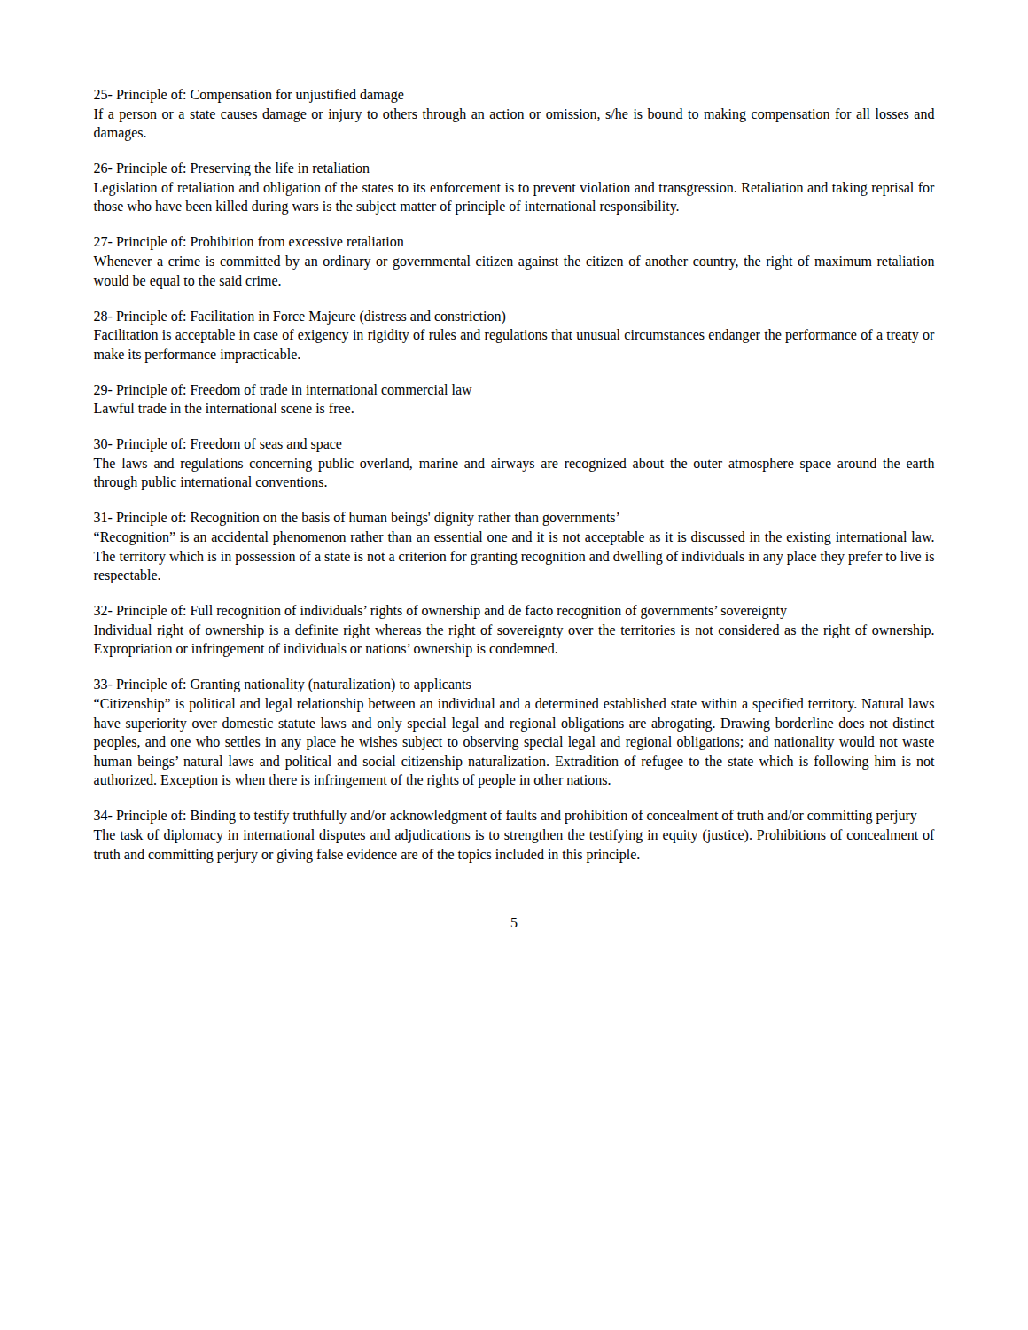25- Principle of: Compensation for unjustified damage
If a person or a state causes damage or injury to others through an action or omission, s/he is bound to making compensation for all losses and damages.
26- Principle of: Preserving the life in retaliation
Legislation of retaliation and obligation of the states to its enforcement is to prevent violation and transgression. Retaliation and taking reprisal for those who have been killed during wars is the subject matter of principle of international responsibility.
27- Principle of: Prohibition from excessive retaliation
Whenever a crime is committed by an ordinary or governmental citizen against the citizen of another country, the right of maximum retaliation would be equal to the said crime.
28- Principle of: Facilitation in Force Majeure (distress and constriction)
Facilitation is acceptable in case of exigency in rigidity of rules and regulations that unusual circumstances endanger the performance of a treaty or make its performance impracticable.
29- Principle of: Freedom of trade in international commercial law
Lawful trade in the international scene is free.
30- Principle of: Freedom of seas and space
The laws and regulations concerning public overland, marine and airways are recognized about the outer atmosphere space around the earth through public international conventions.
31- Principle of: Recognition on the basis of human beings' dignity rather than governments’
“Recognition” is an accidental phenomenon rather than an essential one and it is not acceptable as it is discussed in the existing international law. The territory which is in possession of a state is not a criterion for granting recognition and dwelling of individuals in any place they prefer to live is respectable.
32- Principle of: Full recognition of individuals’ rights of ownership and de facto recognition of governments’ sovereignty
Individual right of ownership is a definite right whereas the right of sovereignty over the territories is not considered as the right of ownership. Expropriation or infringement of individuals or nations’ ownership is condemned.
33- Principle of: Granting nationality (naturalization) to applicants
“Citizenship” is political and legal relationship between an individual and a determined established state within a specified territory. Natural laws have superiority over domestic statute laws and only special legal and regional obligations are abrogating. Drawing borderline does not distinct peoples, and one who settles in any place he wishes subject to observing special legal and regional obligations; and nationality would not waste human beings’ natural laws and political and social citizenship naturalization. Extradition of refugee to the state which is following him is not authorized. Exception is when there is infringement of the rights of people in other nations.
34- Principle of: Binding to testify truthfully and/or acknowledgment of faults and prohibition of concealment of truth and/or committing perjury
The task of diplomacy in international disputes and adjudications is to strengthen the testifying in equity (justice). Prohibitions of concealment of truth and committing perjury or giving false evidence are of the topics included in this principle.
5